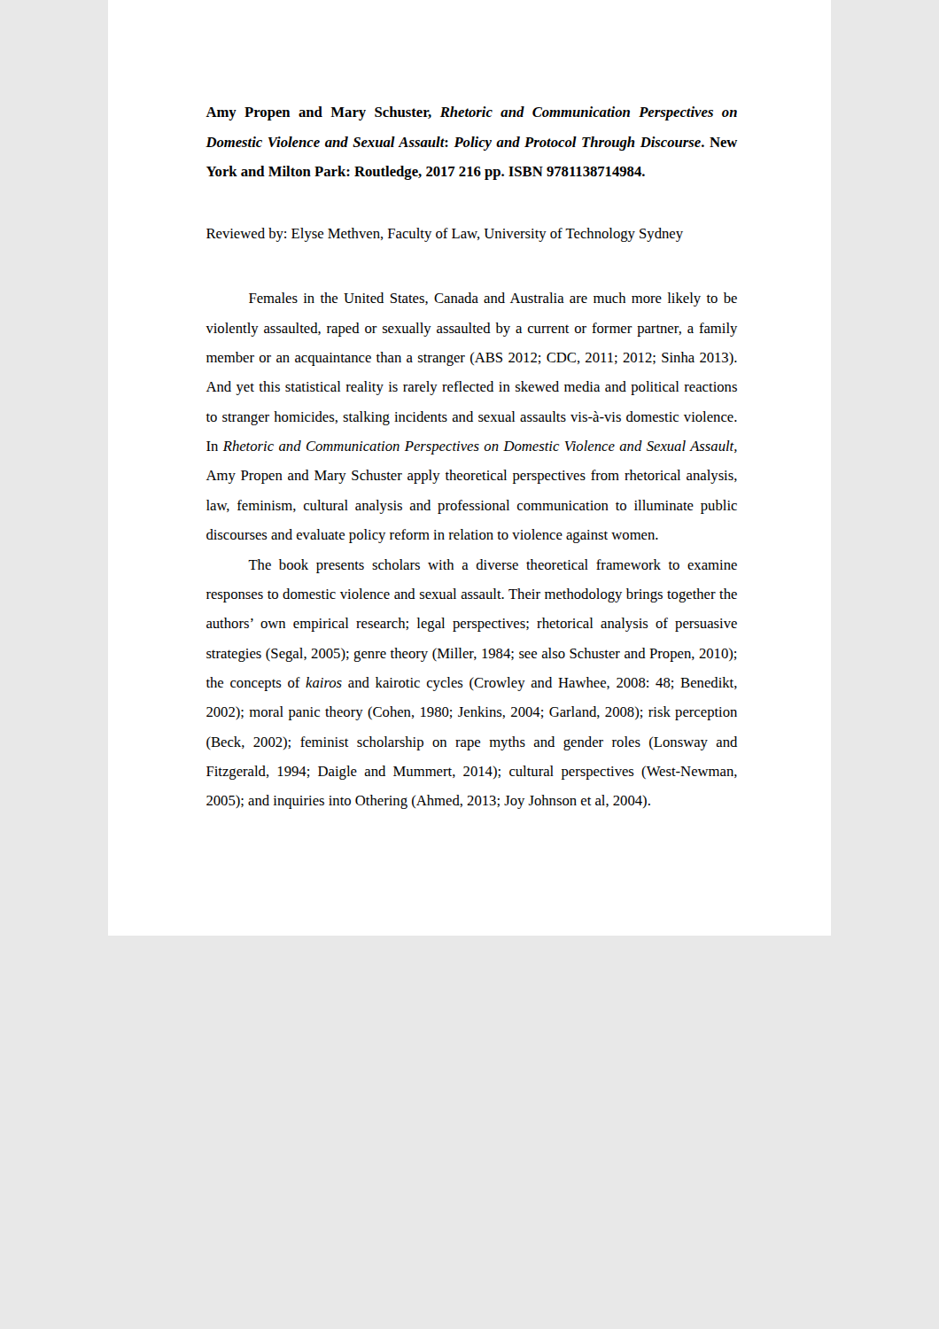Amy Propen and Mary Schuster, Rhetoric and Communication Perspectives on Domestic Violence and Sexual Assault: Policy and Protocol Through Discourse. New York and Milton Park: Routledge, 2017 216 pp. ISBN 9781138714984.
Reviewed by: Elyse Methven, Faculty of Law, University of Technology Sydney
Females in the United States, Canada and Australia are much more likely to be violently assaulted, raped or sexually assaulted by a current or former partner, a family member or an acquaintance than a stranger (ABS 2012; CDC, 2011; 2012; Sinha 2013). And yet this statistical reality is rarely reflected in skewed media and political reactions to stranger homicides, stalking incidents and sexual assaults vis-à-vis domestic violence. In Rhetoric and Communication Perspectives on Domestic Violence and Sexual Assault, Amy Propen and Mary Schuster apply theoretical perspectives from rhetorical analysis, law, feminism, cultural analysis and professional communication to illuminate public discourses and evaluate policy reform in relation to violence against women.
The book presents scholars with a diverse theoretical framework to examine responses to domestic violence and sexual assault. Their methodology brings together the authors’ own empirical research; legal perspectives; rhetorical analysis of persuasive strategies (Segal, 2005); genre theory (Miller, 1984; see also Schuster and Propen, 2010); the concepts of kairos and kairotic cycles (Crowley and Hawhee, 2008: 48; Benedikt, 2002); moral panic theory (Cohen, 1980; Jenkins, 2004; Garland, 2008); risk perception (Beck, 2002); feminist scholarship on rape myths and gender roles (Lonsway and Fitzgerald, 1994; Daigle and Mummert, 2014); cultural perspectives (West-Newman, 2005); and inquiries into Othering (Ahmed, 2013; Joy Johnson et al, 2004).